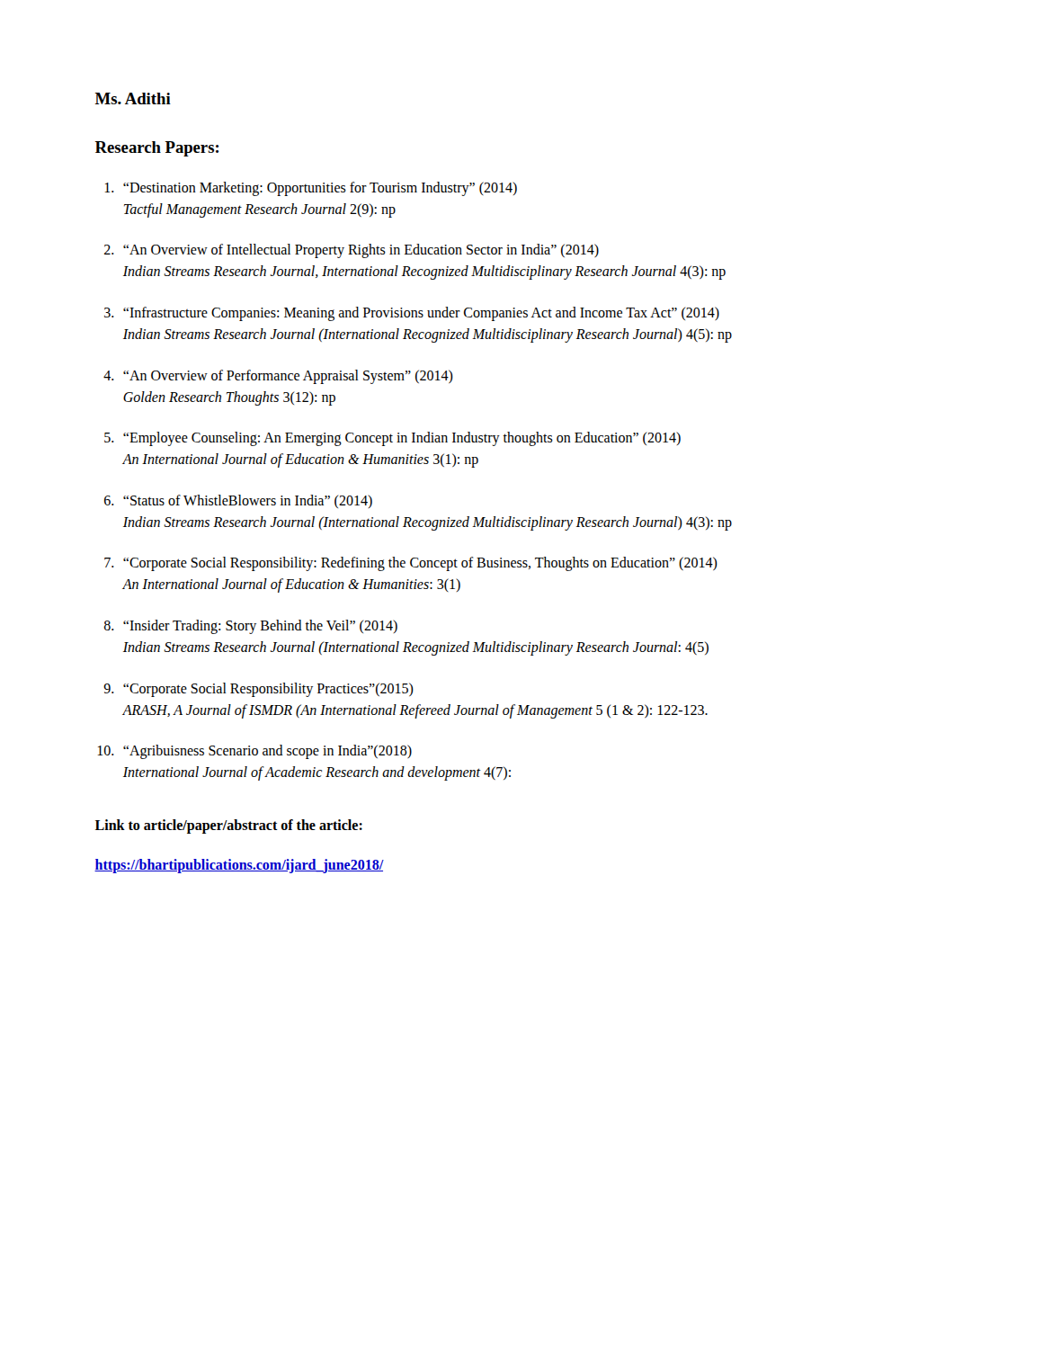Ms. Adithi
Research Papers:
“Destination Marketing: Opportunities for Tourism Industry” (2014)
Tactful Management Research Journal 2(9): np
“An Overview of Intellectual Property Rights in Education Sector in India” (2014)
Indian Streams Research Journal, International Recognized Multidisciplinary Research Journal 4(3): np
“Infrastructure Companies: Meaning and Provisions under Companies Act and Income Tax Act” (2014)
Indian Streams Research Journal (International Recognized Multidisciplinary Research Journal) 4(5): np
“An Overview of Performance Appraisal System” (2014)
Golden Research Thoughts 3(12): np
“Employee Counseling: An Emerging Concept in Indian Industry thoughts on Education” (2014)
An International Journal of Education & Humanities 3(1): np
“Status of WhistleBlowers in India” (2014)
Indian Streams Research Journal (International Recognized Multidisciplinary Research Journal) 4(3): np
“Corporate Social Responsibility: Redefining the Concept of Business, Thoughts on Education” (2014)
An International Journal of Education & Humanities: 3(1)
“Insider Trading: Story Behind the Veil” (2014)
Indian Streams Research Journal (International Recognized Multidisciplinary Research Journal: 4(5)
“Corporate Social Responsibility Practices”(2015)
ARASH, A Journal of ISMDR (An International Refereed Journal of Management 5 (1 & 2): 122-123.
“Agribuisness Scenario and scope in India”(2018)
International Journal of Academic Research and development 4(7):
Link to article/paper/abstract of the article:
https://bhartipublications.com/ijard_june2018/